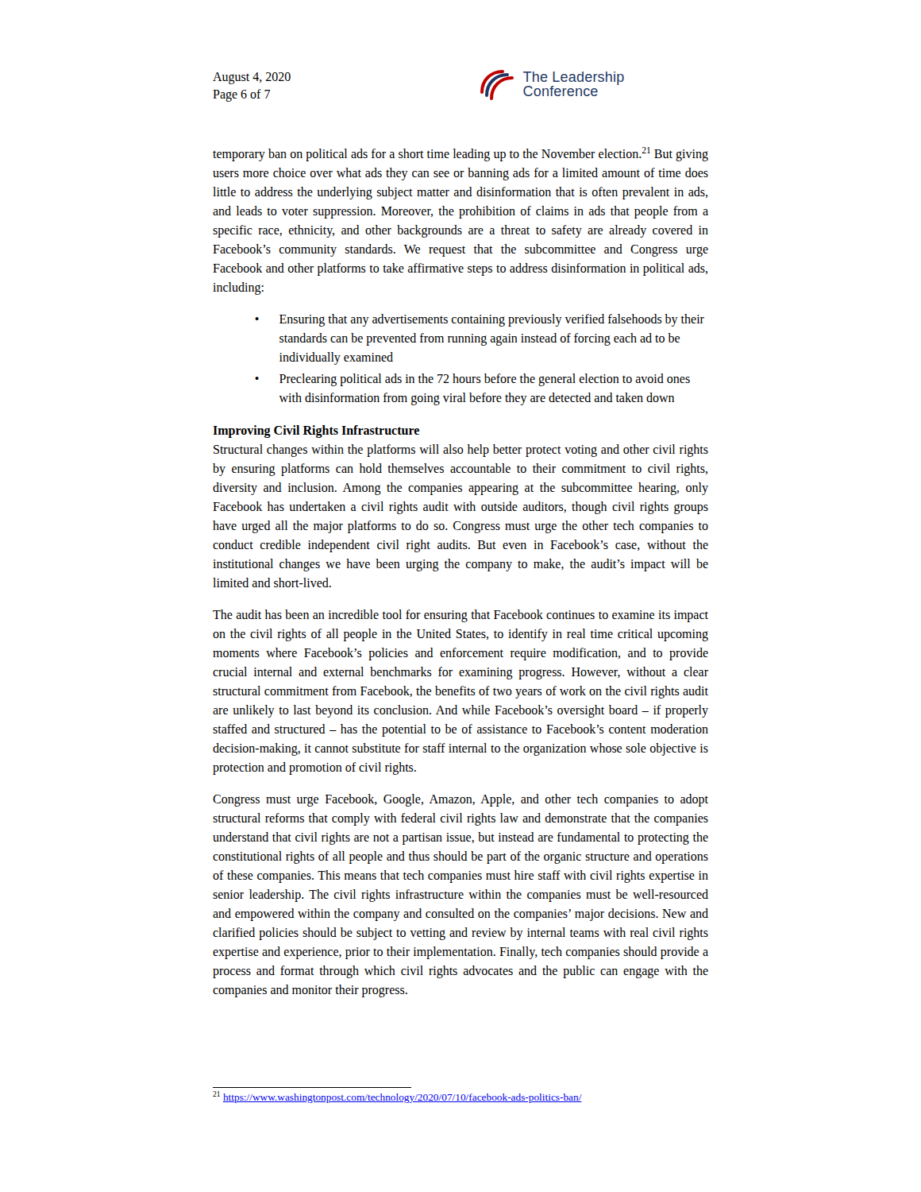August 4, 2020
Page 6 of 7
The Leadership Conference
temporary ban on political ads for a short time leading up to the November election.21 But giving users more choice over what ads they can see or banning ads for a limited amount of time does little to address the underlying subject matter and disinformation that is often prevalent in ads, and leads to voter suppression. Moreover, the prohibition of claims in ads that people from a specific race, ethnicity, and other backgrounds are a threat to safety are already covered in Facebook’s community standards. We request that the subcommittee and Congress urge Facebook and other platforms to take affirmative steps to address disinformation in political ads, including:
Ensuring that any advertisements containing previously verified falsehoods by their standards can be prevented from running again instead of forcing each ad to be individually examined
Preclearing political ads in the 72 hours before the general election to avoid ones with disinformation from going viral before they are detected and taken down
Improving Civil Rights Infrastructure
Structural changes within the platforms will also help better protect voting and other civil rights by ensuring platforms can hold themselves accountable to their commitment to civil rights, diversity and inclusion. Among the companies appearing at the subcommittee hearing, only Facebook has undertaken a civil rights audit with outside auditors, though civil rights groups have urged all the major platforms to do so. Congress must urge the other tech companies to conduct credible independent civil right audits. But even in Facebook’s case, without the institutional changes we have been urging the company to make, the audit’s impact will be limited and short-lived.
The audit has been an incredible tool for ensuring that Facebook continues to examine its impact on the civil rights of all people in the United States, to identify in real time critical upcoming moments where Facebook’s policies and enforcement require modification, and to provide crucial internal and external benchmarks for examining progress. However, without a clear structural commitment from Facebook, the benefits of two years of work on the civil rights audit are unlikely to last beyond its conclusion. And while Facebook’s oversight board – if properly staffed and structured – has the potential to be of assistance to Facebook’s content moderation decision-making, it cannot substitute for staff internal to the organization whose sole objective is protection and promotion of civil rights.
Congress must urge Facebook, Google, Amazon, Apple, and other tech companies to adopt structural reforms that comply with federal civil rights law and demonstrate that the companies understand that civil rights are not a partisan issue, but instead are fundamental to protecting the constitutional rights of all people and thus should be part of the organic structure and operations of these companies. This means that tech companies must hire staff with civil rights expertise in senior leadership. The civil rights infrastructure within the companies must be well-resourced and empowered within the company and consulted on the companies’ major decisions. New and clarified policies should be subject to vetting and review by internal teams with real civil rights expertise and experience, prior to their implementation. Finally, tech companies should provide a process and format through which civil rights advocates and the public can engage with the companies and monitor their progress.
21 https://www.washingtonpost.com/technology/2020/07/10/facebook-ads-politics-ban/